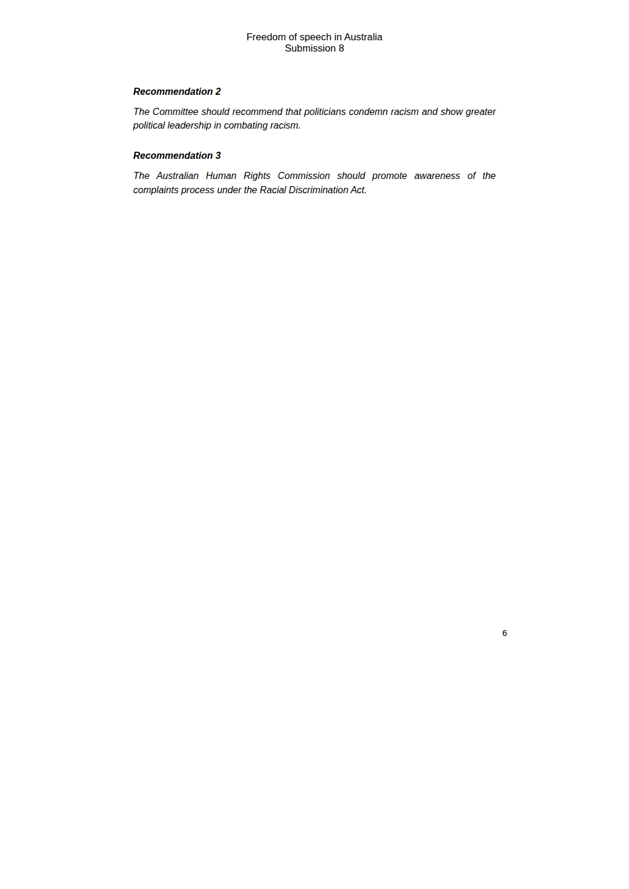Freedom of speech in Australia Submission 8
Recommendation 2
The Committee should recommend that politicians condemn racism and show greater political leadership in combating racism.
Recommendation 3
The Australian Human Rights Commission should promote awareness of the complaints process under the Racial Discrimination Act.
6